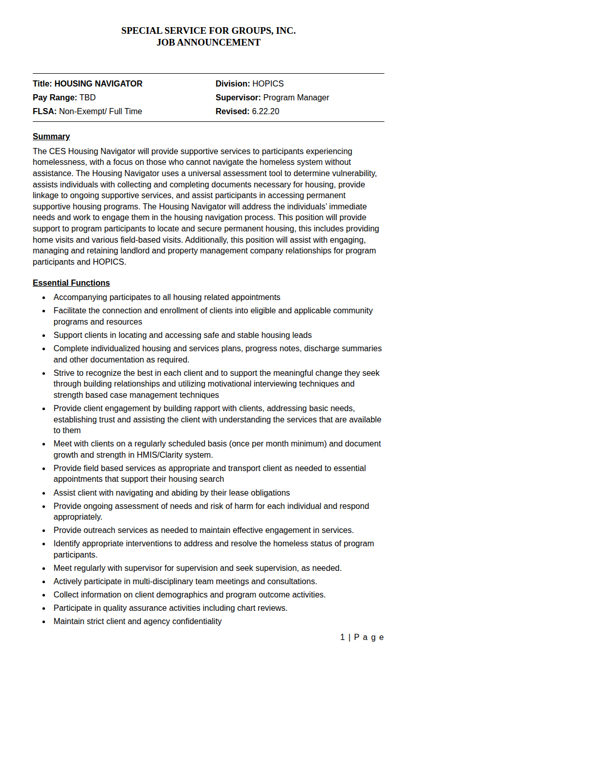SPECIAL SERVICE FOR GROUPS, INC. JOB ANNOUNCEMENT
| Title: HOUSING NAVIGATOR | Division: HOPICS |
| Pay Range: TBD | Supervisor: Program Manager |
| FLSA: Non-Exempt/ Full Time | Revised: 6.22.20 |
Summary
The CES Housing Navigator will provide supportive services to participants experiencing homelessness, with a focus on those who cannot navigate the homeless system without assistance. The Housing Navigator uses a universal assessment tool to determine vulnerability, assists individuals with collecting and completing documents necessary for housing, provide linkage to ongoing supportive services, and assist participants in accessing permanent supportive housing programs. The Housing Navigator will address the individuals’ immediate needs and work to engage them in the housing navigation process. This position will provide support to program participants to locate and secure permanent housing, this includes providing home visits and various field-based visits. Additionally, this position will assist with engaging, managing and retaining landlord and property management company relationships for program participants and HOPICS.
Essential Functions
Accompanying participates to all housing related appointments
Facilitate the connection and enrollment of clients into eligible and applicable community programs and resources
Support clients in locating and accessing safe and stable housing leads
Complete individualized housing and services plans, progress notes, discharge summaries and other documentation as required.
Strive to recognize the best in each client and to support the meaningful change they seek through building relationships and utilizing motivational interviewing techniques and strength based case management techniques
Provide client engagement by building rapport with clients, addressing basic needs, establishing trust and assisting the client with understanding the services that are available to them
Meet with clients on a regularly scheduled basis (once per month minimum) and document growth and strength in HMIS/Clarity system.
Provide field based services as appropriate and transport client as needed to essential appointments that support their housing search
Assist client with navigating and abiding by their lease obligations
Provide ongoing assessment of needs and risk of harm for each individual and respond appropriately.
Provide outreach services as needed to maintain effective engagement in services.
Identify appropriate interventions to address and resolve the homeless status of program participants.
Meet regularly with supervisor for supervision and seek supervision, as needed.
Actively participate in multi-disciplinary team meetings and consultations.
Collect information on client demographics and program outcome activities.
Participate in quality assurance activities including chart reviews.
Maintain strict client and agency confidentiality
1 | P a g e